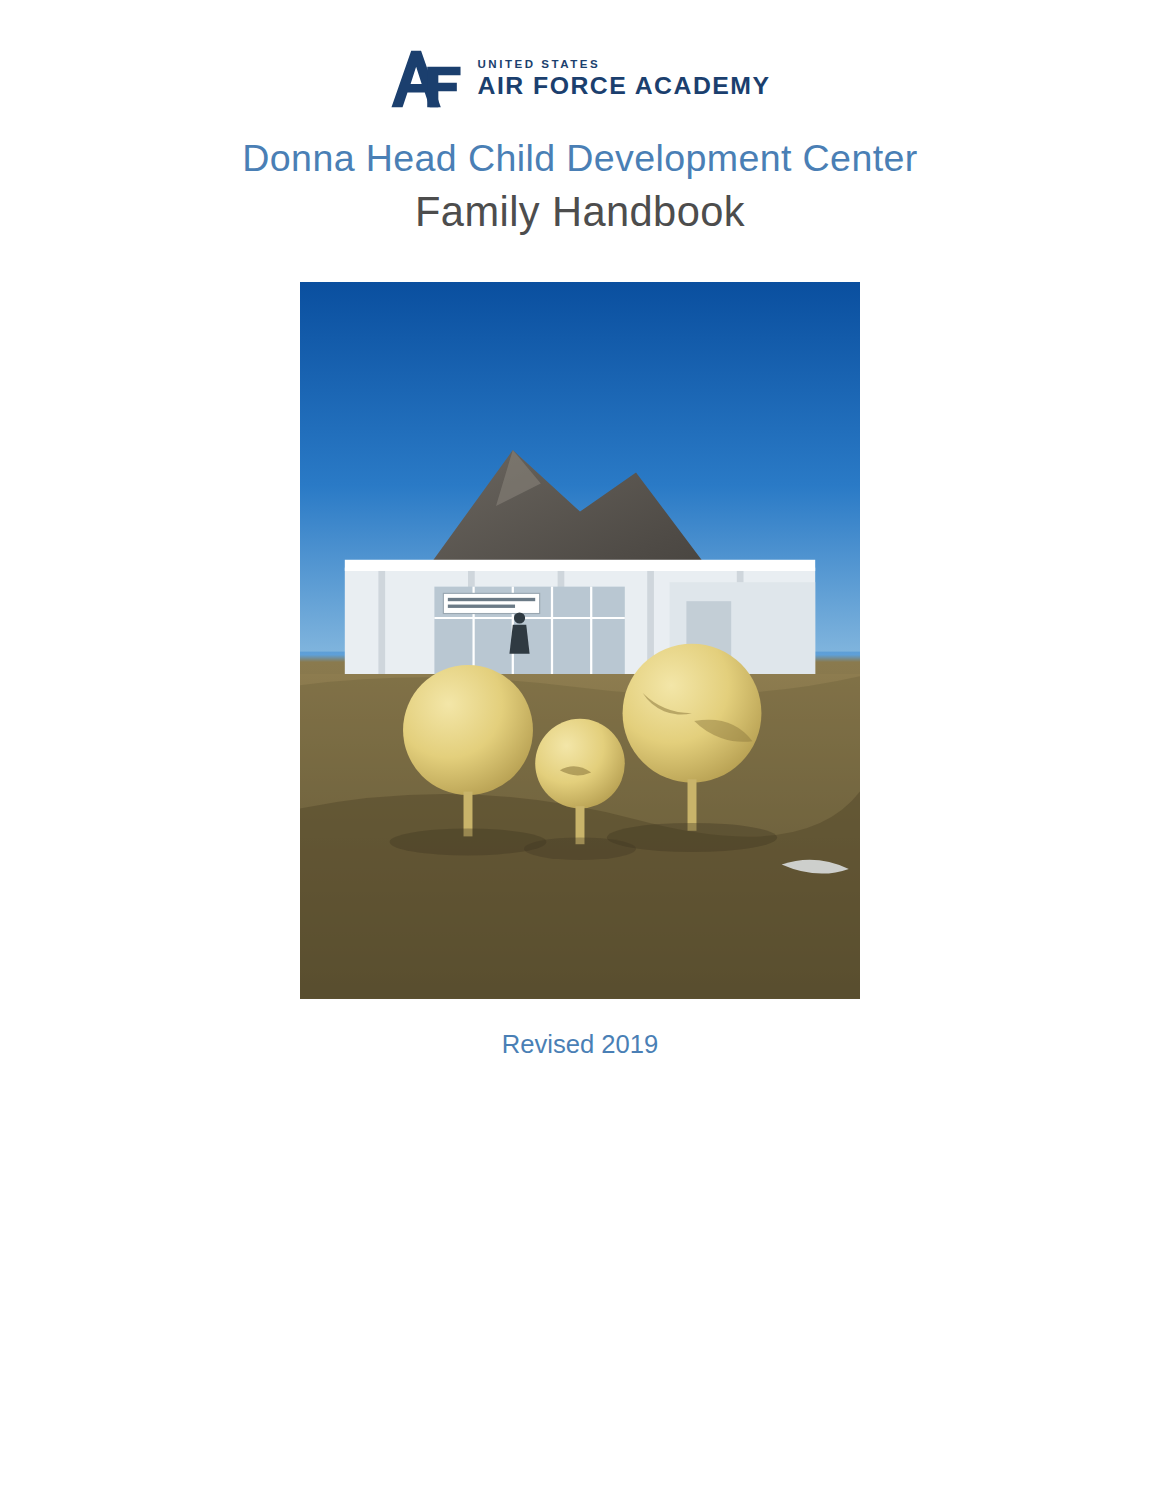UNITED STATES
AIR FORCE ACADEMY
Donna Head Child Development Center
Family Handbook
Revised 2019